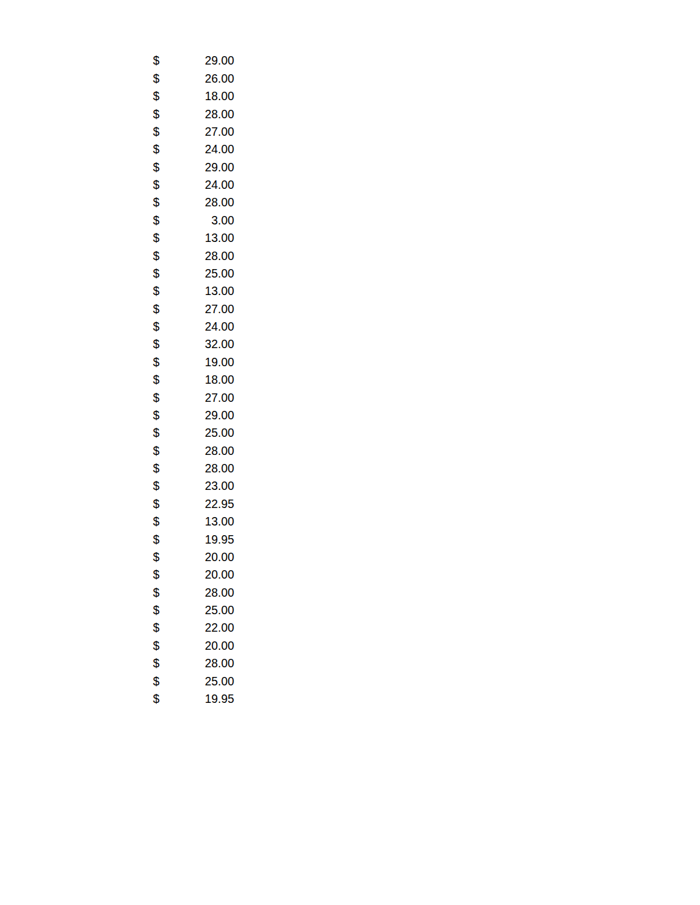| $ | 29.00 |
| $ | 26.00 |
| $ | 18.00 |
| $ | 28.00 |
| $ | 27.00 |
| $ | 24.00 |
| $ | 29.00 |
| $ | 24.00 |
| $ | 28.00 |
| $ | 3.00 |
| $ | 13.00 |
| $ | 28.00 |
| $ | 25.00 |
| $ | 13.00 |
| $ | 27.00 |
| $ | 24.00 |
| $ | 32.00 |
| $ | 19.00 |
| $ | 18.00 |
| $ | 27.00 |
| $ | 29.00 |
| $ | 25.00 |
| $ | 28.00 |
| $ | 28.00 |
| $ | 23.00 |
| $ | 22.95 |
| $ | 13.00 |
| $ | 19.95 |
| $ | 20.00 |
| $ | 20.00 |
| $ | 28.00 |
| $ | 25.00 |
| $ | 22.00 |
| $ | 20.00 |
| $ | 28.00 |
| $ | 25.00 |
| $ | 19.95 |